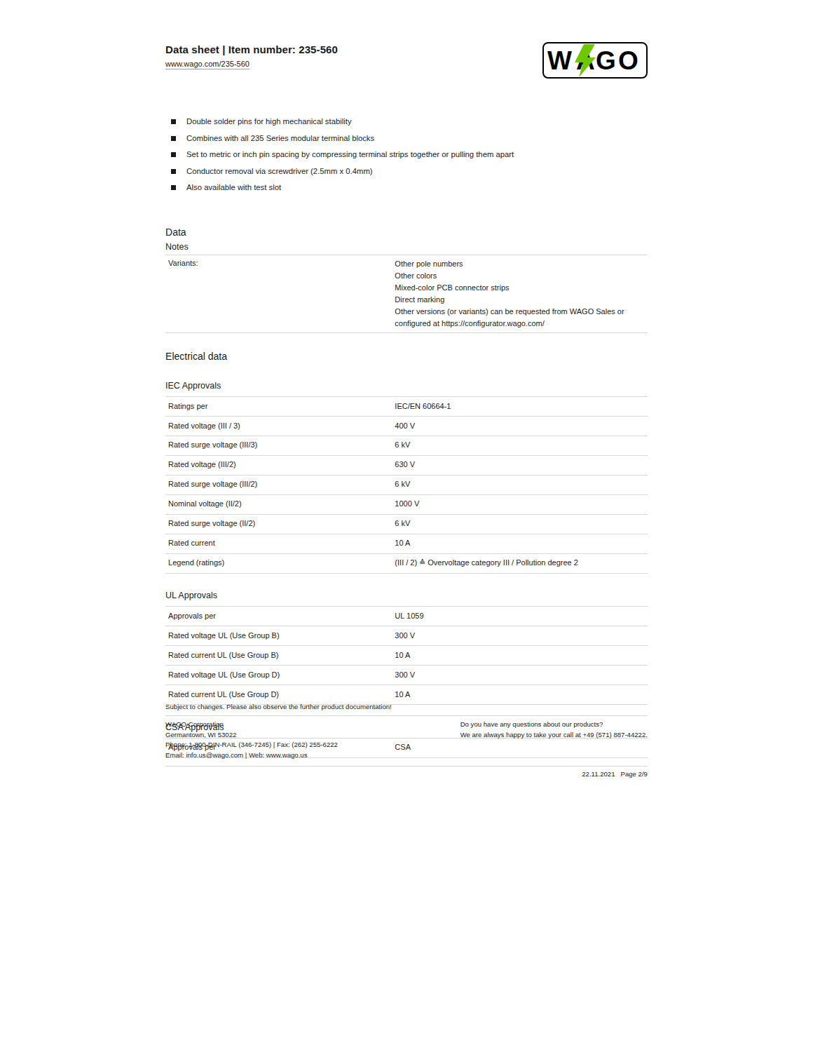Data sheet | Item number: 235-560
www.wago.com/235-560
W A G O
Double solder pins for high mechanical stability
Combines with all 235 Series modular terminal blocks
Set to metric or inch pin spacing by compressing terminal strips together or pulling them apart
Conductor removal via screwdriver (2.5mm x 0.4mm)
Also available with test slot
Data
Notes
| Variants: | Other pole numbers Other colors Mixed-color PCB connector strips Direct marking Other versions (or variants) can be requested from WAGO Sales or configured at https://configurator.wago.com/ |
Electrical data
IEC Approvals
| Ratings per | IEC/EN 60664-1 |
| Rated voltage (III / 3) | 400 V |
| Rated surge voltage (III/3) | 6 kV |
| Rated voltage (III/2) | 630 V |
| Rated surge voltage (III/2) | 6 kV |
| Nominal voltage (II/2) | 1000 V |
| Rated surge voltage (II/2) | 6 kV |
| Rated current | 10 A |
| Legend (ratings) | (III / 2) ≙ Overvoltage category III / Pollution degree 2 |
UL Approvals
| Approvals per | UL 1059 |
| Rated voltage UL (Use Group B) | 300 V |
| Rated current UL (Use Group B) | 10 A |
| Rated voltage UL (Use Group D) | 300 V |
| Rated current UL (Use Group D) | 10 A |
CSA Approvals
| Approvals per | CSA |
Subject to changes. Please also observe the further product documentation!
WAGO Corporation
Germantown, WI 53022
Phone: 1-800-DIN-RAIL (346-7245) | Fax: (262) 255-6222
Email: info.us@wago.com | Web: www.wago.us
Do you have any questions about our products?
We are always happy to take your call at +49 (571) 887-44222.
22.11.2021 Page 2/9